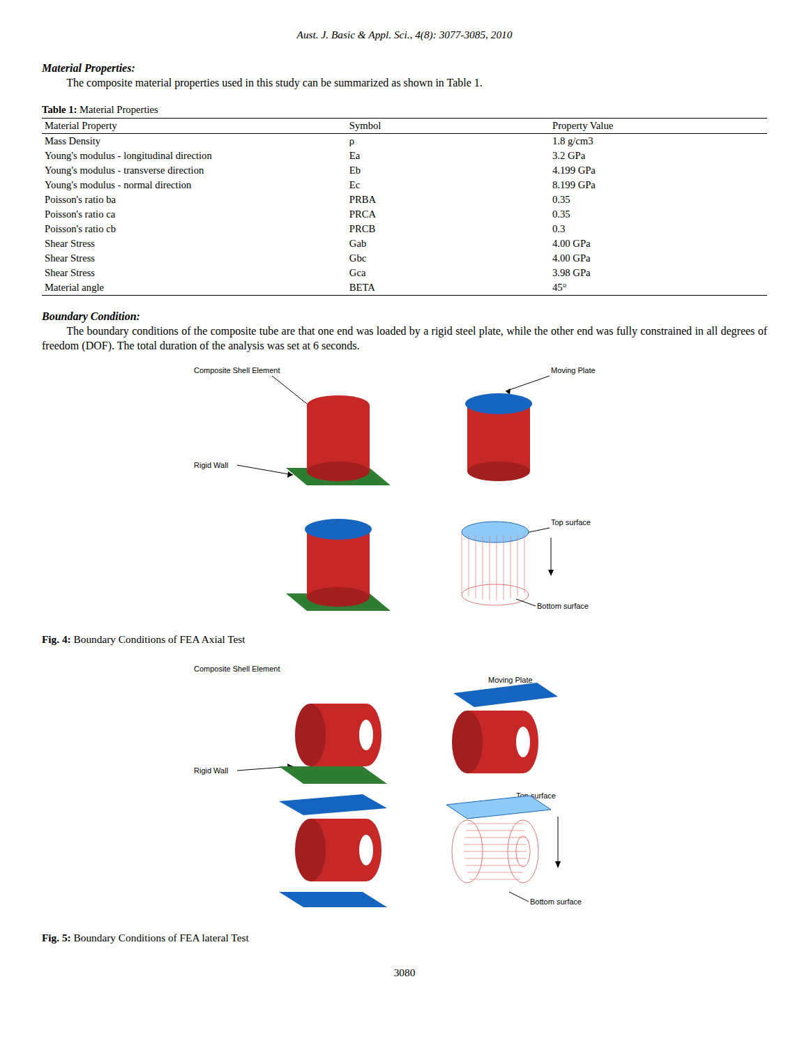Aust. J. Basic & Appl. Sci., 4(8): 3077-3085, 2010
Material Properties:
The composite material properties used in this study can be summarized as shown in Table 1.
Table 1: Material Properties
| Material Property | Symbol | Property Value |
| --- | --- | --- |
| Mass Density | ρ | 1.8 g/cm3 |
| Young's modulus - longitudinal direction | Ea | 3.2 GPa |
| Young's modulus - transverse direction | Eb | 4.199 GPa |
| Young's modulus - normal direction | Ec | 8.199 GPa |
| Poisson's ratio ba | PRBA | 0.35 |
| Poisson's ratio ca | PRCA | 0.35 |
| Poisson's ratio cb | PRCB | 0.3 |
| Shear Stress | Gab | 4.00 GPa |
| Shear Stress | Gbc | 4.00 GPa |
| Shear Stress | Gca | 3.98 GPa |
| Material angle | BETA | 45° |
Boundary Condition:
The boundary conditions of the composite tube are that one end was loaded by a rigid steel plate, while the other end was fully constrained in all degrees of freedom (DOF). The total duration of the analysis was set at 6 seconds.
Composite Shell Element Moving Plate Rigid Wall Top surface Bottom surface
Fig. 4: Boundary Conditions of FEA Axial Test
Composite Shell Element Moving Plate Rigid Wall Top surface Bottom surface
Fig. 5: Boundary Conditions of FEA lateral Test
3080